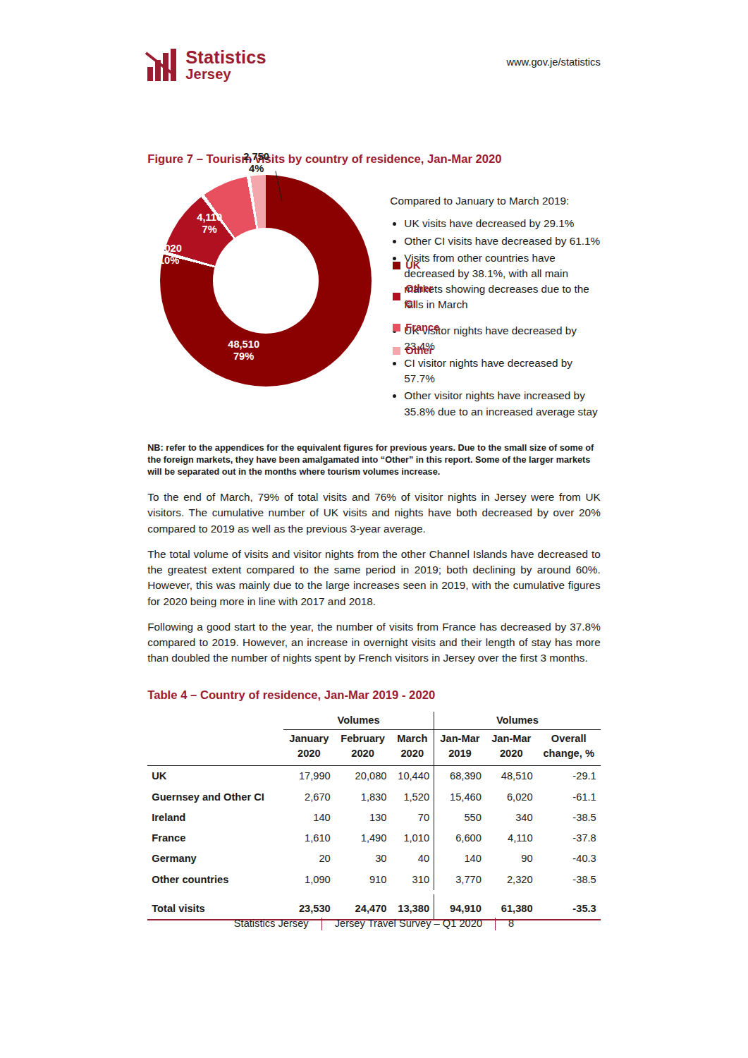Statistics Jersey
www.gov.je/statistics
Figure 7 – Tourism visits by country of residence, Jan-Mar 2020
2,750
4%
4,110
7%
6,020
10%
48,510
79%
UK
Other CI
France
Other
Compared to January to March 2019:
UK visits have decreased by 29.1%
Other CI visits have decreased by 61.1%
Visits from other countries have decreased by 38.1%, with all main markets showing decreases due to the falls in March
UK visitor nights have decreased by 23.4%
CI visitor nights have decreased by 57.7%
Other visitor nights have increased by 35.8% due to an increased average stay
NB: refer to the appendices for the equivalent figures for previous years. Due to the small size of some of the foreign markets, they have been amalgamated into “Other” in this report. Some of the larger markets will be separated out in the months where tourism volumes increase.
To the end of March, 79% of total visits and 76% of visitor nights in Jersey were from UK visitors. The cumulative number of UK visits and nights have both decreased by over 20% compared to 2019 as well as the previous 3-year average.
The total volume of visits and visitor nights from the other Channel Islands have decreased to the greatest extent compared to the same period in 2019; both declining by around 60%. However, this was mainly due to the large increases seen in 2019, with the cumulative figures for 2020 being more in line with 2017 and 2018.
Following a good start to the year, the number of visits from France has decreased by 37.8% compared to 2019. However, an increase in overnight visits and their length of stay has more than doubled the number of nights spent by French visitors in Jersey over the first 3 months.
Table 4 – Country of residence, Jan-Mar 2019 - 2020
| | Volumes | Volumes |
| --- | --- | --- |
| | January 2020 | February 2020 | March 2020 | Jan-Mar 2019 | Jan-Mar 2020 | Overall change, % |
| UK | 17,990 | 20,080 | 10,440 | 68,390 | 48,510 | -29.1 |
| Guernsey and Other CI | 2,670 | 1,830 | 1,520 | 15,460 | 6,020 | -61.1 |
| Ireland | 140 | 130 | 70 | 550 | 340 | -38.5 |
| France | 1,610 | 1,490 | 1,010 | 6,600 | 4,110 | -37.8 |
| Germany | 20 | 30 | 40 | 140 | 90 | -40.3 |
| Other countries | 1,090 | 910 | 310 | 3,770 | 2,320 | -38.5 |
| Total visits | 23,530 | 24,470 | 13,380 | 94,910 | 61,380 | -35.3 |
Statistics Jersey
Jersey Travel Survey – Q1 2020
8